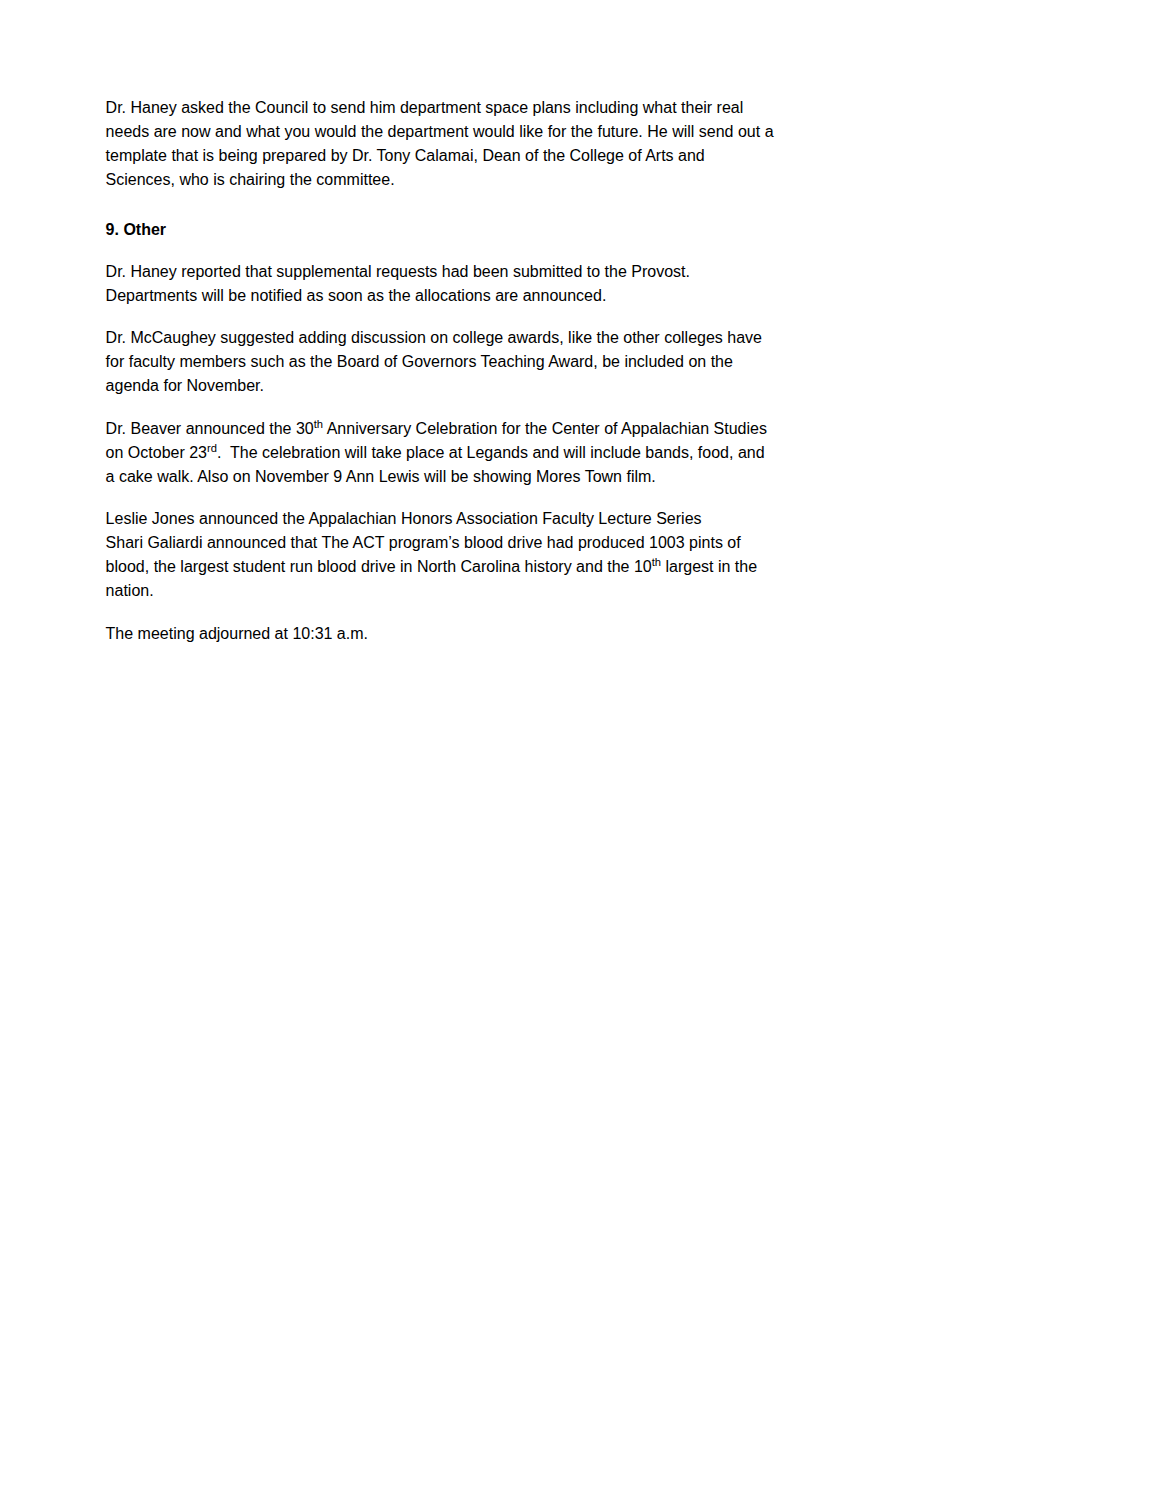Dr. Haney asked the Council to send him department space plans including what their real needs are now and what you would the department would like for the future. He will send out a template that is being prepared by Dr. Tony Calamai, Dean of the College of Arts and Sciences, who is chairing the committee.
9. Other
Dr. Haney reported that supplemental requests had been submitted to the Provost. Departments will be notified as soon as the allocations are announced.
Dr. McCaughey suggested adding discussion on college awards, like the other colleges have for faculty members such as the Board of Governors Teaching Award, be included on the agenda for November.
Dr. Beaver announced the 30th Anniversary Celebration for the Center of Appalachian Studies on October 23rd. The celebration will take place at Legands and will include bands, food, and a cake walk. Also on November 9 Ann Lewis will be showing Mores Town film.
Leslie Jones announced the Appalachian Honors Association Faculty Lecture Series
Shari Galiardi announced that The ACT program’s blood drive had produced 1003 pints of blood, the largest student run blood drive in North Carolina history and the 10th largest in the nation.
The meeting adjourned at 10:31 a.m.